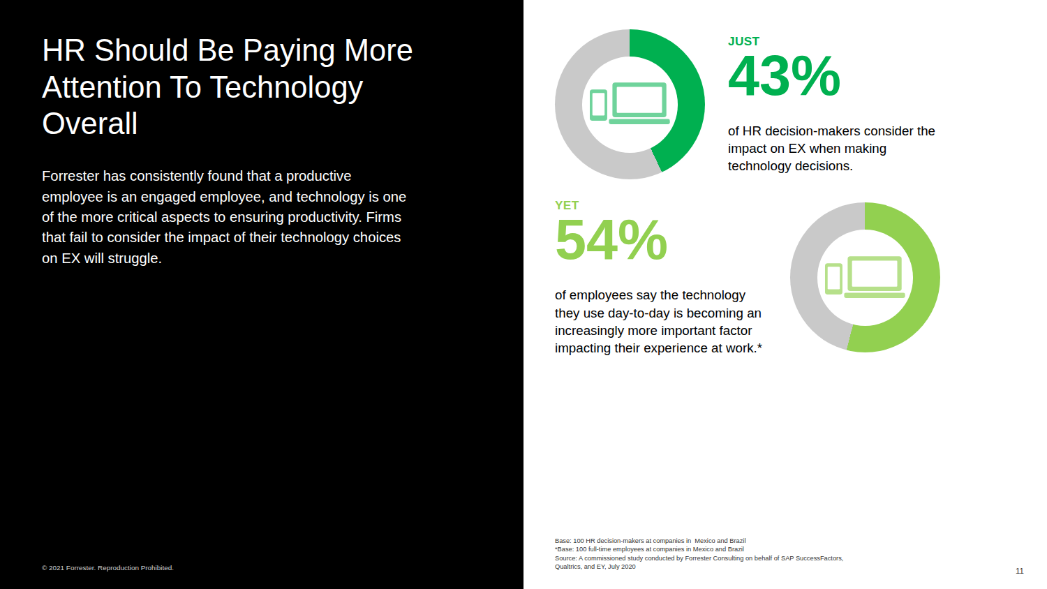HR Should Be Paying More Attention To Technology Overall
Forrester has consistently found that a productive employee is an engaged employee, and technology is one of the more critical aspects to ensuring productivity. Firms that fail to consider the impact of their technology choices on EX will struggle.
© 2021 Forrester. Reproduction Prohibited.
JUST
43%
of HR decision-makers consider the impact on EX when making technology decisions.
YET
54%
of employees say the technology they use day-to-day is becoming an increasingly more important factor impacting their experience at work.*
Base: 100 HR decision-makers at companies in Mexico and Brazil
*Base: 100 full-time employees at companies in Mexico and Brazil
Source: A commissioned study conducted by Forrester Consulting on behalf of SAP SuccessFactors, Qualtrics, and EY, July 2020
11